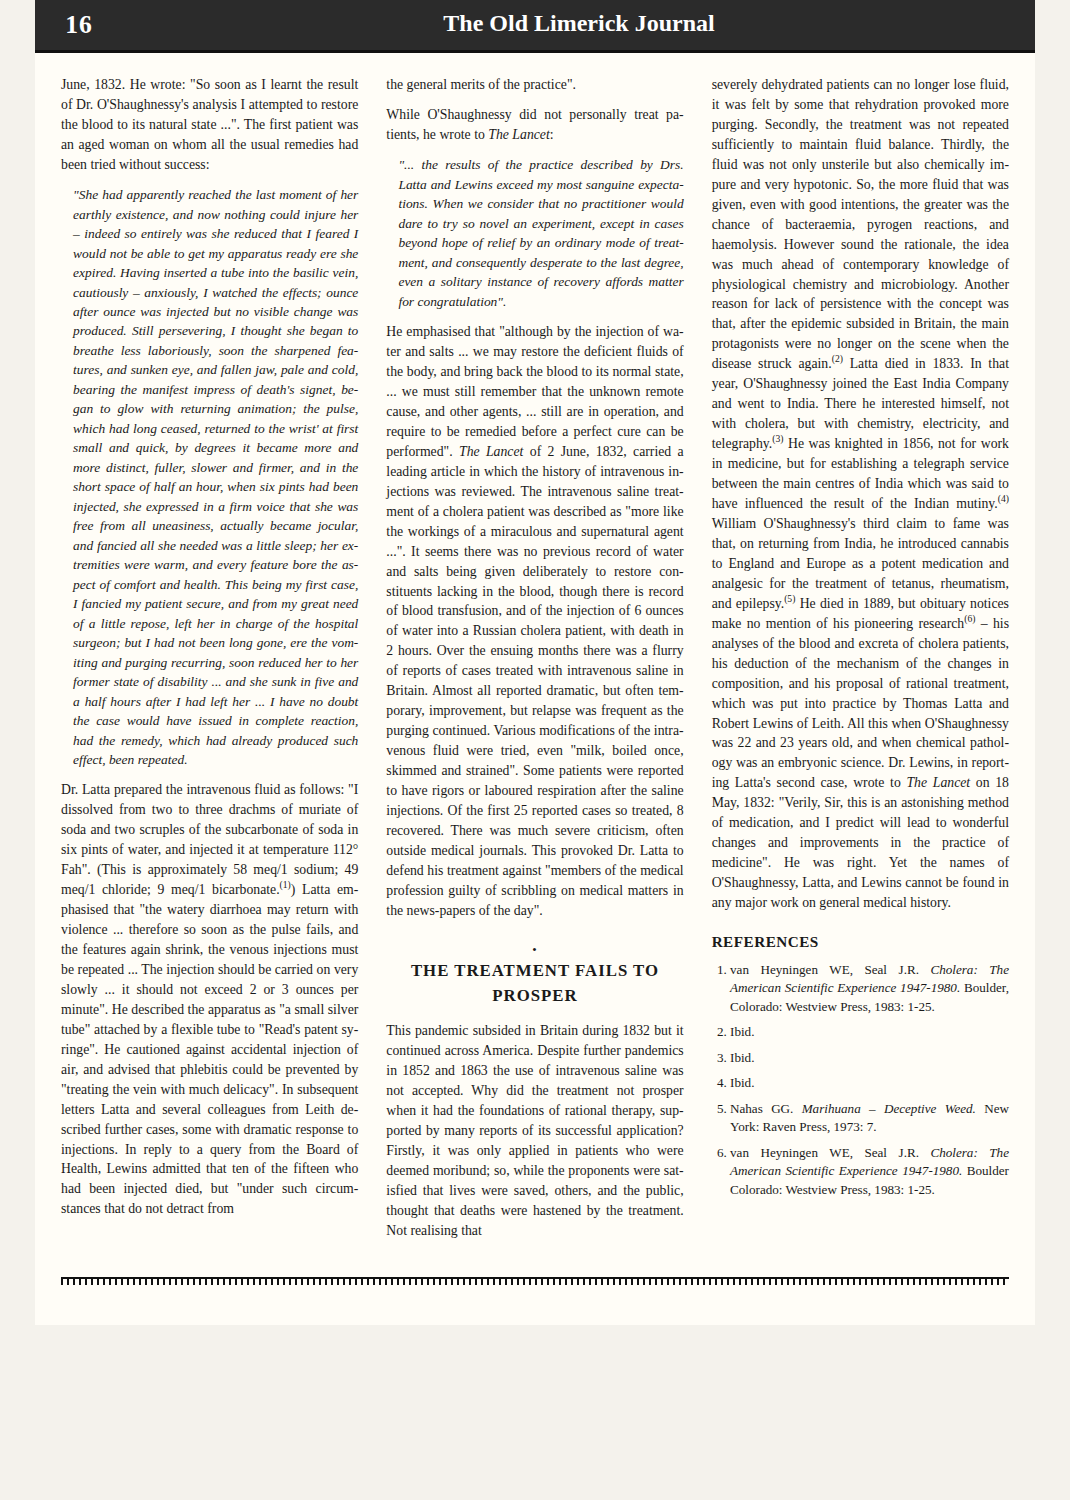16
The Old Limerick Journal
June, 1832. He wrote: "So soon as I learnt the result of Dr. O'Shaughnessy's analysis I attempted to restore the blood to its natural state ...". The first patient was an aged woman on whom all the usual remedies had been tried without success:
"She had apparently reached the last moment of her earthly existence, and now nothing could injure her – indeed so entirely was she reduced that I feared I would not be able to get my apparatus ready ere she expired. Having inserted a tube into the basilic vein, cautiously – anxiously, I watched the effects; ounce after ounce was injected but no visible change was produced. Still persevering, I thought she began to breathe less laboriously, soon the sharpened features, and sunken eye, and fallen jaw, pale and cold, bearing the manifest impress of death's signet, began to glow with returning animation; the pulse, which had long ceased, returned to the wrist' at first small and quick, by degrees it became more and more distinct, fuller, slower and firmer, and in the short space of half an hour, when six pints had been injected, she expressed in a firm voice that she was free from all uneasiness, actually became jocular, and fancied all she needed was a little sleep; her extremities were warm, and every feature bore the aspect of comfort and health. This being my first case, I fancied my patient secure, and from my great need of a little repose, left her in charge of the hospital surgeon; but I had not been long gone, ere the vomiting and purging recurring, soon reduced her to her former state of disability ... and she sunk in five and a half hours after I had left her ... I have no doubt the case would have issued in complete reaction, had the remedy, which had already produced such effect, been repeated.
Dr. Latta prepared the intravenous fluid as follows: "I dissolved from two to three drachms of muriate of soda and two scruples of the subcarbonate of soda in six pints of water, and injected it at temperature 112° Fah". (This is approximately 58 meq/1 sodium; 49 meq/1 chloride; 9 meq/1 bicarbonate.(1)) Latta emphasised that "the watery diarrhoea may return with violence ... therefore so soon as the pulse fails, and the features again shrink, the venous injections must be repeated ... The injection should be carried on very slowly ... it should not exceed 2 or 3 ounces per minute". He described the apparatus as "a small silver tube" attached by a flexible tube to "Read's patent syringe". He cautioned against accidental injection of air, and advised that phlebitis could be prevented by "treating the vein with much delicacy". In subsequent letters Latta and several colleagues from Leith described further cases, some with dramatic response to injections. In reply to a query from the Board of Health, Lewins admitted that ten of the fifteen who had been injected died, but "under such circumstances that do not detract from
the general merits of the practice".
While O'Shaughnessy did not personally treat patients, he wrote to The Lancet:
"... the results of the practice described by Drs. Latta and Lewins exceed my most sanguine expectations. When we consider that no practitioner would dare to try so novel an experiment, except in cases beyond hope of relief by an ordinary mode of treatment, and consequently desperate to the last degree, even a solitary instance of recovery affords matter for congratulation".
He emphasised that "although by the injection of water and salts ... we may restore the deficient fluids of the body, and bring back the blood to its normal state, ... we must still remember that the unknown remote cause, and other agents, ... still are in operation, and require to be remedied before a perfect cure can be performed". The Lancet of 2 June, 1832, carried a leading article in which the history of intravenous injections was reviewed. The intravenous saline treatment of a cholera patient was described as "more like the workings of a miraculous and supernatural agent ...". It seems there was no previous record of water and salts being given deliberately to restore constituents lacking in the blood, though there is record of blood transfusion, and of the injection of 6 ounces of water into a Russian cholera patient, with death in 2 hours. Over the ensuing months there was a flurry of reports of cases treated with intravenous saline in Britain. Almost all reported dramatic, but often temporary, improvement, but relapse was frequent as the purging continued. Various modifications of the intravenous fluid were tried, even "milk, boiled once, skimmed and strained". Some patients were reported to have rigors or laboured respiration after the saline injections. Of the first 25 reported cases so treated, 8 recovered. There was much severe criticism, often outside medical journals. This provoked Dr. Latta to defend his treatment against "members of the medical profession guilty of scribbling on medical matters in the news-papers of the day".
The Treatment Fails to Prosper
This pandemic subsided in Britain during 1832 but it continued across America. Despite further pandemics in 1852 and 1863 the use of intravenous saline was not accepted. Why did the treatment not prosper when it had the foundations of rational therapy, supported by many reports of its successful application? Firstly, it was only applied in patients who were deemed moribund; so, while the proponents were satisfied that lives were saved, others, and the public, thought that deaths were hastened by the treatment. Not realising that
severely dehydrated patients can no longer lose fluid, it was felt by some that rehydration provoked more purging. Secondly, the treatment was not repeated sufficiently to maintain fluid balance. Thirdly, the fluid was not only unsterile but also chemically impure and very hypotonic. So, the more fluid that was given, even with good intentions, the greater was the chance of bacteraemia, pyrogen reactions, and haemolysis. However sound the rationale, the idea was much ahead of contemporary knowledge of physiological chemistry and microbiology. Another reason for lack of persistence with the concept was that, after the epidemic subsided in Britain, the main protagonists were no longer on the scene when the disease struck again.(2) Latta died in 1833. In that year, O'Shaughnessy joined the East India Company and went to India. There he interested himself, not with cholera, but with chemistry, electricity, and telegraphy.(3) He was knighted in 1856, not for work in medicine, but for establishing a telegraph service between the main centres of India which was said to have influenced the result of the Indian mutiny.(4) William O'Shaughnessy's third claim to fame was that, on returning from India, he introduced cannabis to England and Europe as a potent medication and analgesic for the treatment of tetanus, rheumatism, and epilepsy.(5) He died in 1889, but obituary notices make no mention of his pioneering research(6) – his analyses of the blood and excreta of cholera patients, his deduction of the mechanism of the changes in composition, and his proposal of rational treatment, which was put into practice by Thomas Latta and Robert Lewins of Leith. All this when O'Shaughnessy was 22 and 23 years old, and when chemical pathology was an embryonic science. Dr. Lewins, in reporting Latta's second case, wrote to The Lancet on 18 May, 1832: "Verily, Sir, this is an astonishing method of medication, and I predict will lead to wonderful changes and improvements in the practice of medicine". He was right. Yet the names of O'Shaughnessy, Latta, and Lewins cannot be found in any major work on general medical history.
References
van Heyningen WE, Seal J.R. Cholera: The American Scientific Experience 1947-1980. Boulder, Colorado: Westview Press, 1983: 1-25.
Ibid.
Ibid.
Ibid.
Nahas GG. Marihuana – Deceptive Weed. New York: Raven Press, 1973: 7.
van Heyningen WE, Seal J.R. Cholera: The American Scientific Experience 1947-1980. Boulder Colorado: Westview Press, 1983: 1-25.